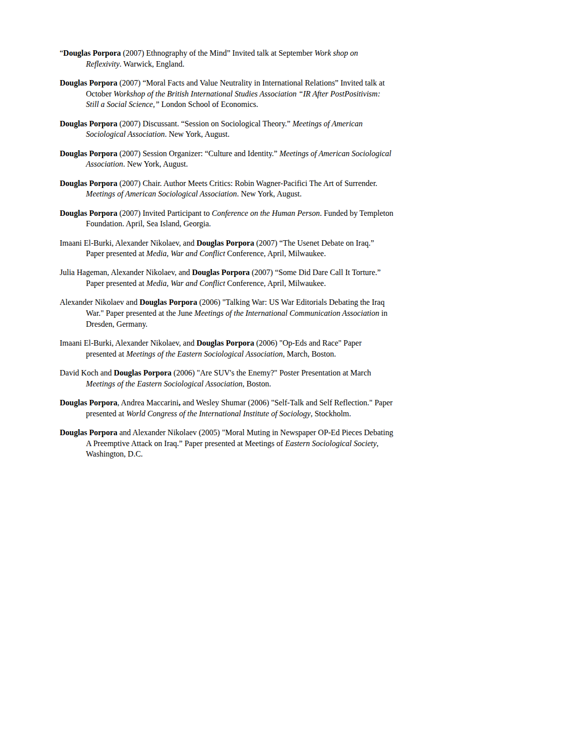“Douglas Porpora (2007) Ethnography of the Mind” Invited talk at September Work shop on Reflexivity. Warwick, England.
Douglas Porpora (2007) “Moral Facts and Value Neutrality in International Relations” Invited talk at October Workshop of the British International Studies Association “IR After PostPositivism: Still a Social Science,” London School of Economics.
Douglas Porpora (2007) Discussant. “Session on Sociological Theory.” Meetings of American Sociological Association. New York, August.
Douglas Porpora (2007) Session Organizer: “Culture and Identity.” Meetings of American Sociological Association. New York, August.
Douglas Porpora (2007) Chair. Author Meets Critics: Robin Wagner-Pacifici The Art of Surrender. Meetings of American Sociological Association. New York, August.
Douglas Porpora (2007) Invited Participant to Conference on the Human Person. Funded by Templeton Foundation. April, Sea Island, Georgia.
Imaani El-Burki, Alexander Nikolaev, and Douglas Porpora (2007) “The Usenet Debate on Iraq.” Paper presented at Media, War and Conflict Conference, April, Milwaukee.
Julia Hageman, Alexander Nikolaev, and Douglas Porpora (2007) “Some Did Dare Call It Torture.” Paper presented at Media, War and Conflict Conference, April, Milwaukee.
Alexander Nikolaev and Douglas Porpora (2006) "Talking War: US War Editorials Debating the Iraq War." Paper presented at the June Meetings of the International Communication Association in Dresden, Germany.
Imaani El-Burki, Alexander Nikolaev, and Douglas Porpora (2006) "Op-Eds and Race" Paper presented at Meetings of the Eastern Sociological Association, March, Boston.
David Koch and Douglas Porpora (2006) "Are SUV's the Enemy?" Poster Presentation at March Meetings of the Eastern Sociological Association, Boston.
Douglas Porpora, Andrea Maccarini, and Wesley Shumar (2006) "Self-Talk and Self Reflection." Paper presented at World Congress of the International Institute of Sociology, Stockholm.
Douglas Porpora and Alexander Nikolaev (2005) "Moral Muting in Newspaper OP-Ed Pieces Debating A Preemptive Attack on Iraq.” Paper presented at Meetings of Eastern Sociological Society, Washington, D.C.